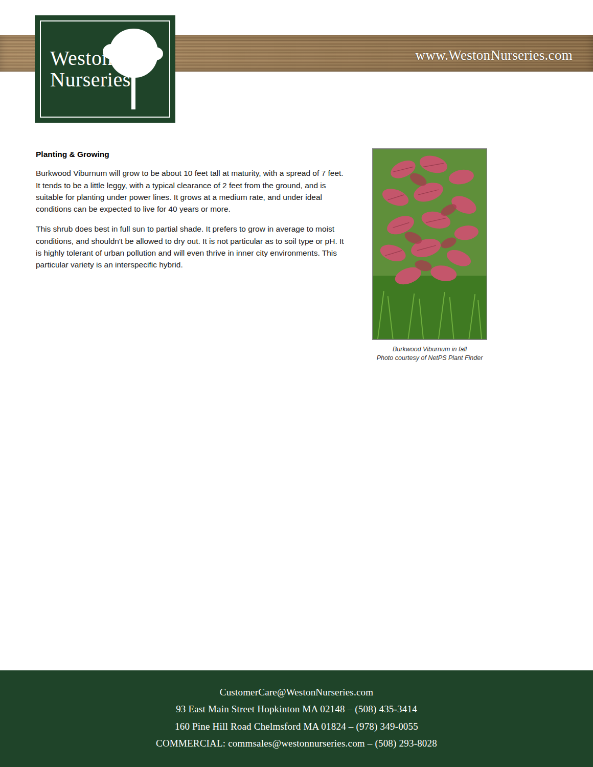www.WestonNurseries.com
Weston Nurseries
Planting & Growing
Burkwood Viburnum will grow to be about 10 feet tall at maturity, with a spread of 7 feet. It tends to be a little leggy, with a typical clearance of 2 feet from the ground, and is suitable for planting under power lines. It grows at a medium rate, and under ideal conditions can be expected to live for 40 years or more.
This shrub does best in full sun to partial shade. It prefers to grow in average to moist conditions, and shouldn't be allowed to dry out. It is not particular as to soil type or pH. It is highly tolerant of urban pollution and will even thrive in inner city environments. This particular variety is an interspecific hybrid.
Burkwood Viburnum in fall
Photo courtesy of NetPS Plant Finder
CustomerCare@WestonNurseries.com
93 East Main Street Hopkinton MA 02148 – (508) 435-3414
160 Pine Hill Road Chelmsford MA 01824 – (978) 349-0055
COMMERCIAL: commsales@westonnurseries.com – (508) 293-8028